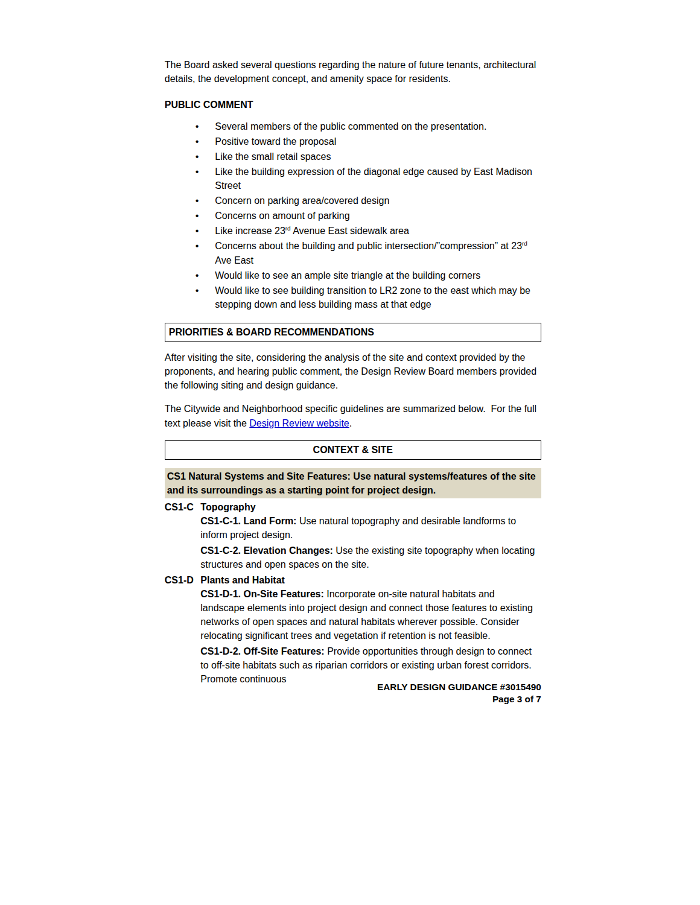The Board asked several questions regarding the nature of future tenants, architectural details, the development concept, and amenity space for residents.
PUBLIC COMMENT
Several members of the public commented on the presentation.
Positive toward the proposal
Like the small retail spaces
Like the building expression of the diagonal edge caused by East Madison Street
Concern on parking area/covered design
Concerns on amount of parking
Like increase 23rd Avenue East sidewalk area
Concerns about the building and public intersection/”compression” at 23rd Ave East
Would like to see an ample site triangle at the building corners
Would like to see building transition to LR2 zone to the east which may be stepping down and less building mass at that edge
PRIORITIES & BOARD RECOMMENDATIONS
After visiting the site, considering the analysis of the site and context provided by the proponents, and hearing public comment, the Design Review Board members provided the following siting and design guidance.
The Citywide and Neighborhood specific guidelines are summarized below. For the full text please visit the Design Review website.
CONTEXT & SITE
CS1 Natural Systems and Site Features: Use natural systems/features of the site and its surroundings as a starting point for project design.
CS1-C
Topography
CS1-C-1. Land Form: Use natural topography and desirable landforms to inform project design.
CS1-C-2. Elevation Changes: Use the existing site topography when locating structures and open spaces on the site.
CS1-D
Plants and Habitat
CS1-D-1. On-Site Features: Incorporate on-site natural habitats and landscape elements into project design and connect those features to existing networks of open spaces and natural habitats wherever possible. Consider relocating significant trees and vegetation if retention is not feasible.
CS1-D-2. Off-Site Features: Provide opportunities through design to connect to off-site habitats such as riparian corridors or existing urban forest corridors. Promote continuous
EARLY DESIGN GUIDANCE #3015490
Page 3 of 7